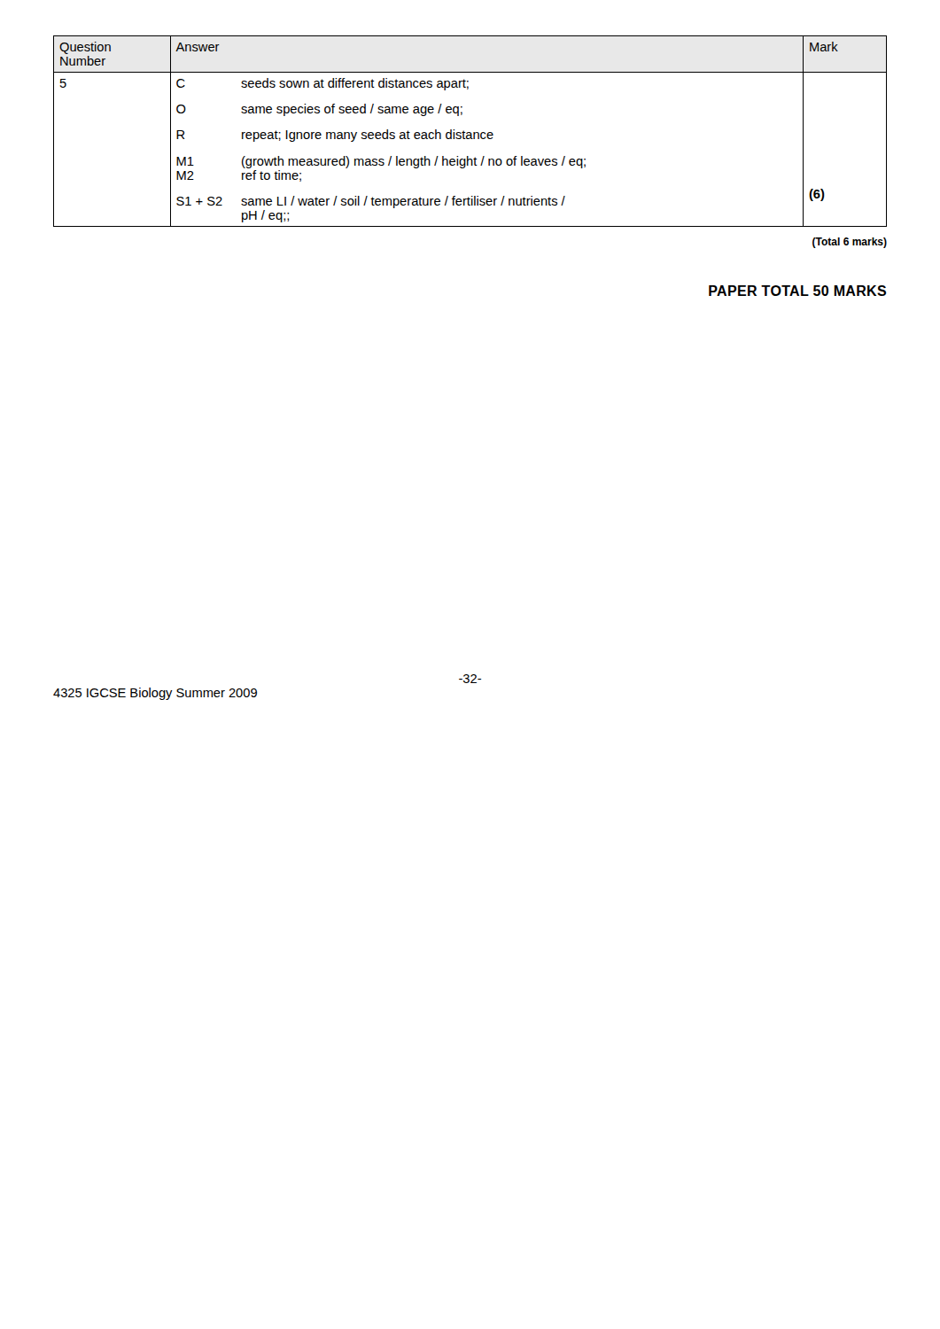| Question Number | Answer | Mark |
| --- | --- | --- |
| 5 | C seeds sown at different distances apart; O same species of seed / same age / eq; R repeat; Ignore many seeds at each distance M1 (growth measured) mass / length / height / no of leaves / eq; M2 ref to time; S1 + S2 same LI / water / soil / temperature / fertiliser / nutrients / pH / eq;; | (6) |
(Total 6 marks)
PAPER TOTAL 50 MARKS
-32-
4325 IGCSE Biology Summer 2009